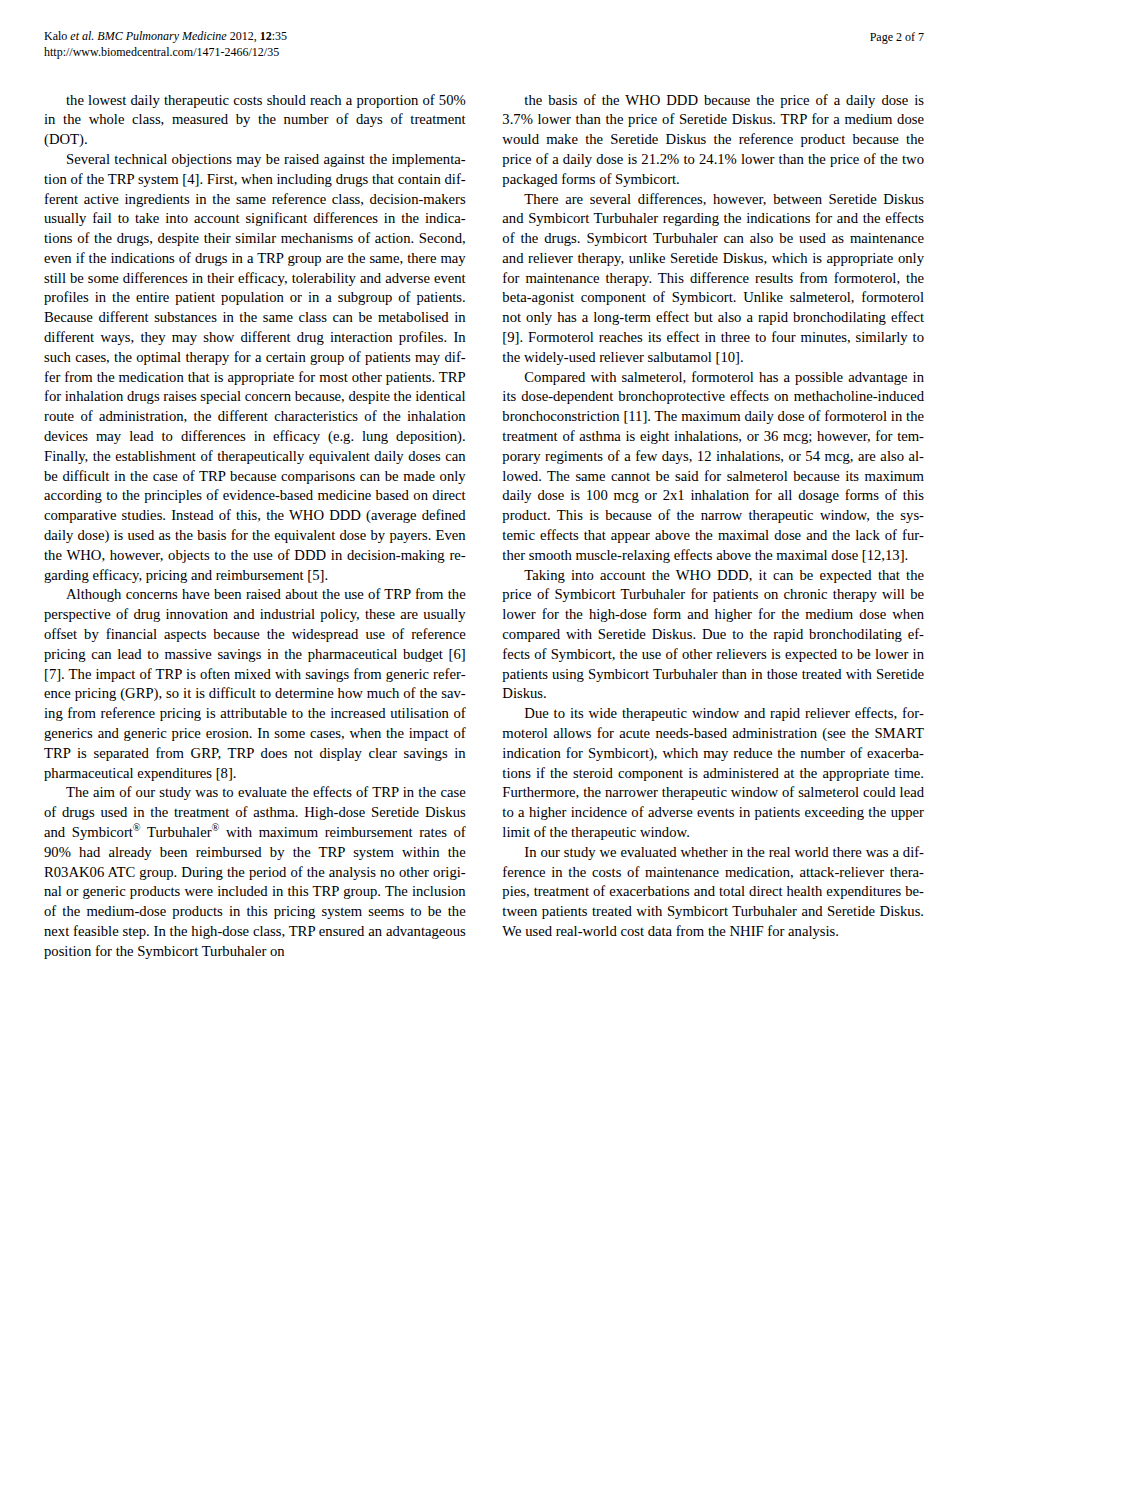Kalo et al. BMC Pulmonary Medicine 2012, 12:35
http://www.biomedcentral.com/1471-2466/12/35
Page 2 of 7
the lowest daily therapeutic costs should reach a proportion of 50% in the whole class, measured by the number of days of treatment (DOT).
Several technical objections may be raised against the implementation of the TRP system [4]. First, when including drugs that contain different active ingredients in the same reference class, decision-makers usually fail to take into account significant differences in the indications of the drugs, despite their similar mechanisms of action. Second, even if the indications of drugs in a TRP group are the same, there may still be some differences in their efficacy, tolerability and adverse event profiles in the entire patient population or in a subgroup of patients. Because different substances in the same class can be metabolised in different ways, they may show different drug interaction profiles. In such cases, the optimal therapy for a certain group of patients may differ from the medication that is appropriate for most other patients. TRP for inhalation drugs raises special concern because, despite the identical route of administration, the different characteristics of the inhalation devices may lead to differences in efficacy (e.g. lung deposition). Finally, the establishment of therapeutically equivalent daily doses can be difficult in the case of TRP because comparisons can be made only according to the principles of evidence-based medicine based on direct comparative studies. Instead of this, the WHO DDD (average defined daily dose) is used as the basis for the equivalent dose by payers. Even the WHO, however, objects to the use of DDD in decision-making regarding efficacy, pricing and reimbursement [5].
Although concerns have been raised about the use of TRP from the perspective of drug innovation and industrial policy, these are usually offset by financial aspects because the widespread use of reference pricing can lead to massive savings in the pharmaceutical budget [6] [7]. The impact of TRP is often mixed with savings from generic reference pricing (GRP), so it is difficult to determine how much of the saving from reference pricing is attributable to the increased utilisation of generics and generic price erosion. In some cases, when the impact of TRP is separated from GRP, TRP does not display clear savings in pharmaceutical expenditures [8].
The aim of our study was to evaluate the effects of TRP in the case of drugs used in the treatment of asthma. High-dose Seretide Diskus and Symbicort® Turbuhaler® with maximum reimbursement rates of 90% had already been reimbursed by the TRP system within the R03AK06 ATC group. During the period of the analysis no other original or generic products were included in this TRP group. The inclusion of the medium-dose products in this pricing system seems to be the next feasible step. In the high-dose class, TRP ensured an advantageous position for the Symbicort Turbuhaler on
the basis of the WHO DDD because the price of a daily dose is 3.7% lower than the price of Seretide Diskus. TRP for a medium dose would make the Seretide Diskus the reference product because the price of a daily dose is 21.2% to 24.1% lower than the price of the two packaged forms of Symbicort.
There are several differences, however, between Seretide Diskus and Symbicort Turbuhaler regarding the indications for and the effects of the drugs. Symbicort Turbuhaler can also be used as maintenance and reliever therapy, unlike Seretide Diskus, which is appropriate only for maintenance therapy. This difference results from formoterol, the beta-agonist component of Symbicort. Unlike salmeterol, formoterol not only has a long-term effect but also a rapid bronchodilating effect [9]. Formoterol reaches its effect in three to four minutes, similarly to the widely-used reliever salbutamol [10].
Compared with salmeterol, formoterol has a possible advantage in its dose-dependent bronchoprotective effects on methacholine-induced bronchoconstriction [11]. The maximum daily dose of formoterol in the treatment of asthma is eight inhalations, or 36 mcg; however, for temporary regiments of a few days, 12 inhalations, or 54 mcg, are also allowed. The same cannot be said for salmeterol because its maximum daily dose is 100 mcg or 2x1 inhalation for all dosage forms of this product. This is because of the narrow therapeutic window, the systemic effects that appear above the maximal dose and the lack of further smooth muscle-relaxing effects above the maximal dose [12,13].
Taking into account the WHO DDD, it can be expected that the price of Symbicort Turbuhaler for patients on chronic therapy will be lower for the high-dose form and higher for the medium dose when compared with Seretide Diskus. Due to the rapid bronchodilating effects of Symbicort, the use of other relievers is expected to be lower in patients using Symbicort Turbuhaler than in those treated with Seretide Diskus.
Due to its wide therapeutic window and rapid reliever effects, formoterol allows for acute needs-based administration (see the SMART indication for Symbicort), which may reduce the number of exacerbations if the steroid component is administered at the appropriate time. Furthermore, the narrower therapeutic window of salmeterol could lead to a higher incidence of adverse events in patients exceeding the upper limit of the therapeutic window.
In our study we evaluated whether in the real world there was a difference in the costs of maintenance medication, attack-reliever therapies, treatment of exacerbations and total direct health expenditures between patients treated with Symbicort Turbuhaler and Seretide Diskus. We used real-world cost data from the NHIF for analysis.